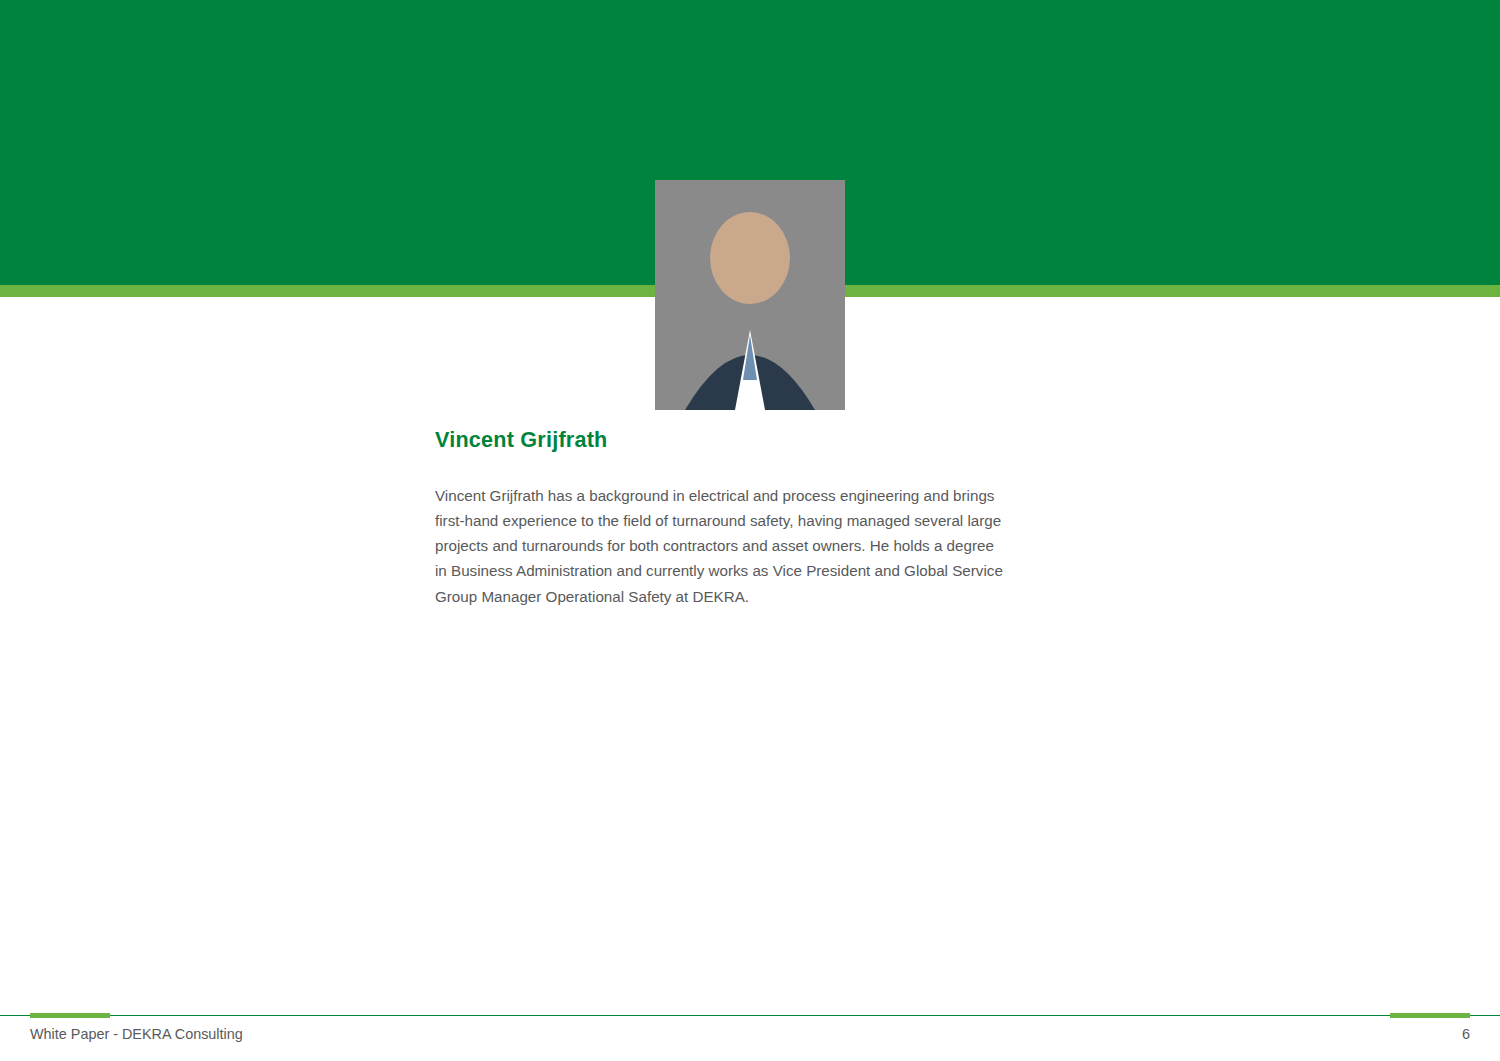Vincent Grijfrath
Vincent Grijfrath has a background in electrical and process engineering and brings first-hand experience to the field of turnaround safety, having managed several large projects and turnarounds for both contractors and asset owners. He holds a degree in Business Administration and currently works as Vice President and Global Service Group Manager Operational Safety at DEKRA.
White Paper - DEKRA Consulting 6